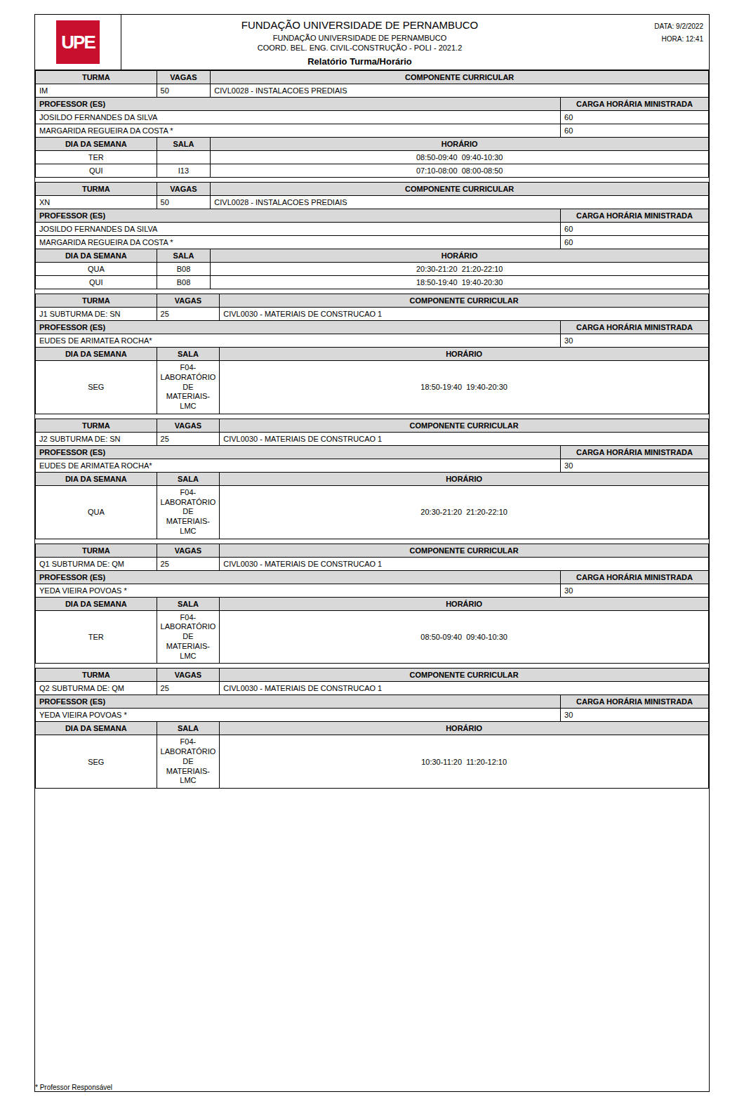UPE
FUNDAÇÃO UNIVERSIDADE DE PERNAMBUCO
FUNDAÇÃO UNIVERSIDADE DE PERNAMBUCO
COORD. BEL. ENG. CIVIL-CONSTRUÇÃO - POLI - 2021.2
Relatório Turma/Horário
DATA: 9/2/2022
HORA: 12:41
| TURMA | VAGAS | COMPONENTE CURRICULAR |
| IM | 50 | CIVL0028 - INSTALACOES PREDIAIS |
| PROFESSOR (ES) | CARGA HORÁRIA MINISTRADA |
| JOSILDO FERNANDES DA SILVA | 60 |
| MARGARIDA REGUEIRA DA COSTA * | 60 |
| DIA DA SEMANA | SALA | HORÁRIO |
| TER | | 08:50-09:40 09:40-10:30 |
| QUI | I13 | 07:10-08:00 08:00-08:50 |
| TURMA | VAGAS | COMPONENTE CURRICULAR |
| XN | 50 | CIVL0028 - INSTALACOES PREDIAIS |
| PROFESSOR (ES) | CARGA HORÁRIA MINISTRADA |
| JOSILDO FERNANDES DA SILVA | 60 |
| MARGARIDA REGUEIRA DA COSTA * | 60 |
| DIA DA SEMANA | SALA | HORÁRIO |
| QUA | B08 | 20:30-21:20 21:20-22:10 |
| QUI | B08 | 18:50-19:40 19:40-20:30 |
| TURMA | VAGAS | COMPONENTE CURRICULAR |
| J1 SUBTURMA DE: SN | 25 | CIVL0030 - MATERIAIS DE CONSTRUCAO 1 |
| PROFESSOR (ES) | CARGA HORÁRIA MINISTRADA |
| EUDES DE ARIMATEA ROCHA* | 30 |
| DIA DA SEMANA | SALA | HORÁRIO |
| SEG | F04-LABORATÓRIO DE MATERIAIS-LMC | 18:50-19:40 19:40-20:30 |
| TURMA | VAGAS | COMPONENTE CURRICULAR |
| J2 SUBTURMA DE: SN | 25 | CIVL0030 - MATERIAIS DE CONSTRUCAO 1 |
| PROFESSOR (ES) | CARGA HORÁRIA MINISTRADA |
| EUDES DE ARIMATEA ROCHA* | 30 |
| DIA DA SEMANA | SALA | HORÁRIO |
| QUA | F04-LABORATÓRIO DE MATERIAIS-LMC | 20:30-21:20 21:20-22:10 |
| TURMA | VAGAS | COMPONENTE CURRICULAR |
| Q1 SUBTURMA DE: QM | 25 | CIVL0030 - MATERIAIS DE CONSTRUCAO 1 |
| PROFESSOR (ES) | CARGA HORÁRIA MINISTRADA |
| YEDA VIEIRA POVOAS * | 30 |
| DIA DA SEMANA | SALA | HORÁRIO |
| TER | F04-LABORATÓRIO DE MATERIAIS-LMC | 08:50-09:40 09:40-10:30 |
| TURMA | VAGAS | COMPONENTE CURRICULAR |
| Q2 SUBTURMA DE: QM | 25 | CIVL0030 - MATERIAIS DE CONSTRUCAO 1 |
| PROFESSOR (ES) | CARGA HORÁRIA MINISTRADA |
| YEDA VIEIRA POVOAS * | 30 |
| DIA DA SEMANA | SALA | HORÁRIO |
| SEG | F04-LABORATÓRIO DE MATERIAIS-LMC | 10:30-11:20 11:20-12:10 |
* Professor Responsável